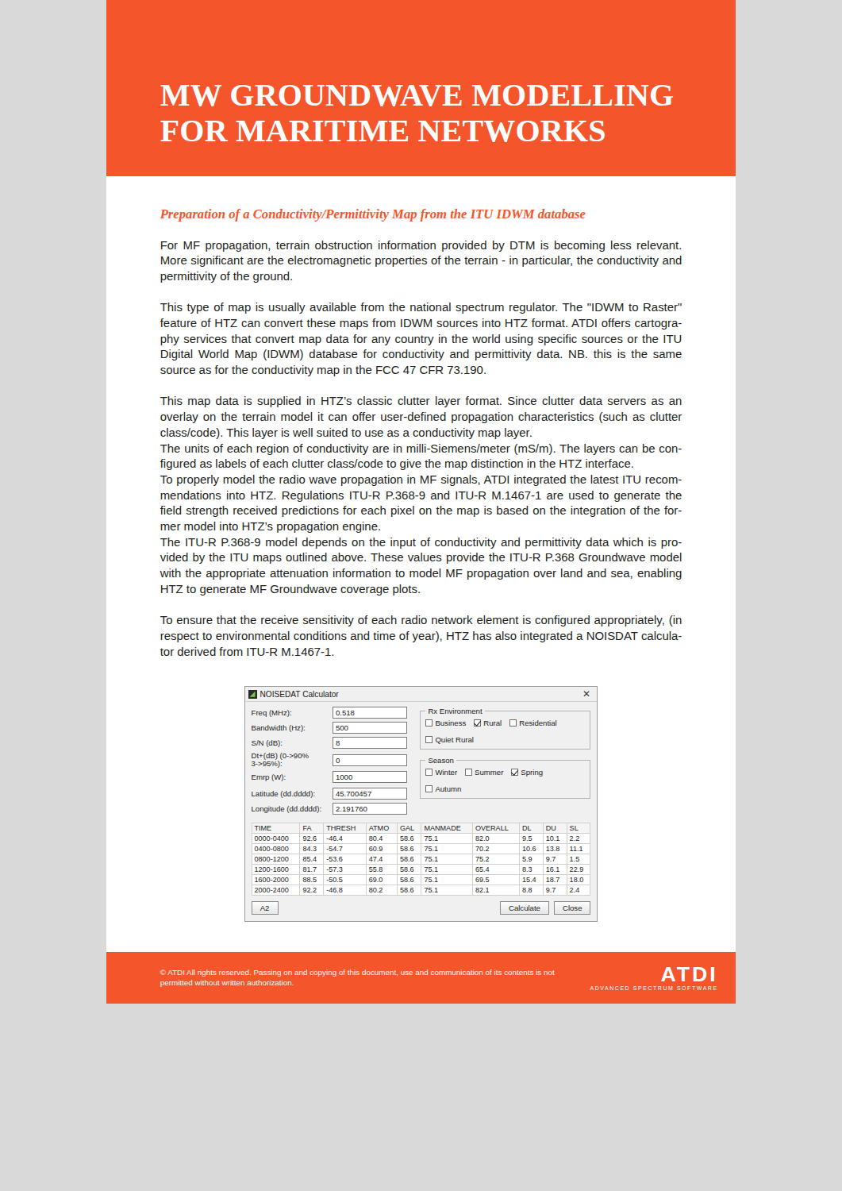MW GROUNDWAVE MODELLING
FOR MARITIME NETWORKS
Preparation of a Conductivity/Permittivity Map from the ITU IDWM database
For MF propagation, terrain obstruction information provided by DTM is becoming less relevant. More significant are the electromagnetic properties of the terrain - in particular, the conductivity and permittivity of the ground.
This type of map is usually available from the national spectrum regulator. The "IDWM to Raster" feature of HTZ can convert these maps from IDWM sources into HTZ format. ATDI offers cartography services that convert map data for any country in the world using specific sources or the ITU Digital World Map (IDWM) database for conductivity and permittivity data. NB. this is the same source as for the conductivity map in the FCC 47 CFR 73.190.
This map data is supplied in HTZ’s classic clutter layer format. Since clutter data servers as an overlay on the terrain model it can offer user-defined propagation characteristics (such as clutter class/code). This layer is well suited to use as a conductivity map layer.
The units of each region of conductivity are in milli-Siemens/meter (mS/m). The layers can be configured as labels of each clutter class/code to give the map distinction in the HTZ interface.
To properly model the radio wave propagation in MF signals, ATDI integrated the latest ITU recommendations into HTZ. Regulations ITU-R P.368-9 and ITU-R M.1467-1 are used to generate the field strength received predictions for each pixel on the map is based on the integration of the former model into HTZ’s propagation engine.
The ITU-R P.368-9 model depends on the input of conductivity and permittivity data which is provided by the ITU maps outlined above. These values provide the ITU-R P.368 Groundwave model with the appropriate attenuation information to model MF propagation over land and sea, enabling HTZ to generate MF Groundwave coverage plots.
To ensure that the receive sensitivity of each radio network element is configured appropriately, (in respect to environmental conditions and time of year), HTZ has also integrated a NOISDAT calculator derived from ITU-R M.1467-1.
NOISEDAT Calculator ✕
Freq (MHz): 0.518
Bandwidth (Hz): 500
S/N (dB): 8
Dt+(dB) (0->90%
3->95%): 0
Emrp (W): 1000
Latitude (dd.dddd): 45.700457
Longitude (dd.dddd): 2.191760
Rx Environment
Business Rural Residential Quiet Rural
Season
Winter Summer Spring Autumn
| TIME | FA | THRESH | ATMO | GAL | MANMADE | OVERALL | DL | DU | SL |
| --- | --- | --- | --- | --- | --- | --- | --- | --- | --- |
| 0000-0400 | 92.6 | -46.4 | 80.4 | 58.6 | 75.1 | 82.0 | 9.5 | 10.1 | 2.2 |
| 0400-0800 | 84.3 | -54.7 | 60.9 | 58.6 | 75.1 | 70.2 | 10.6 | 13.8 | 11.1 |
| 0800-1200 | 85.4 | -53.6 | 47.4 | 58.6 | 75.1 | 75.2 | 5.9 | 9.7 | 1.5 |
| 1200-1600 | 81.7 | -57.3 | 55.8 | 58.6 | 75.1 | 65.4 | 8.3 | 16.1 | 22.9 |
| 1600-2000 | 88.5 | -50.5 | 69.0 | 58.6 | 75.1 | 69.5 | 15.4 | 18.7 | 18.0 |
| 2000-2400 | 92.2 | -46.8 | 80.2 | 58.6 | 75.1 | 82.1 | 8.8 | 9.7 | 2.4 |
A2 Calculate Close
© ATDI All rights reserved. Passing on and copying of this document, use and communication of its contents is not permitted without written authorization.
ATDI ADVANCED SPECTRUM SOFTWARE